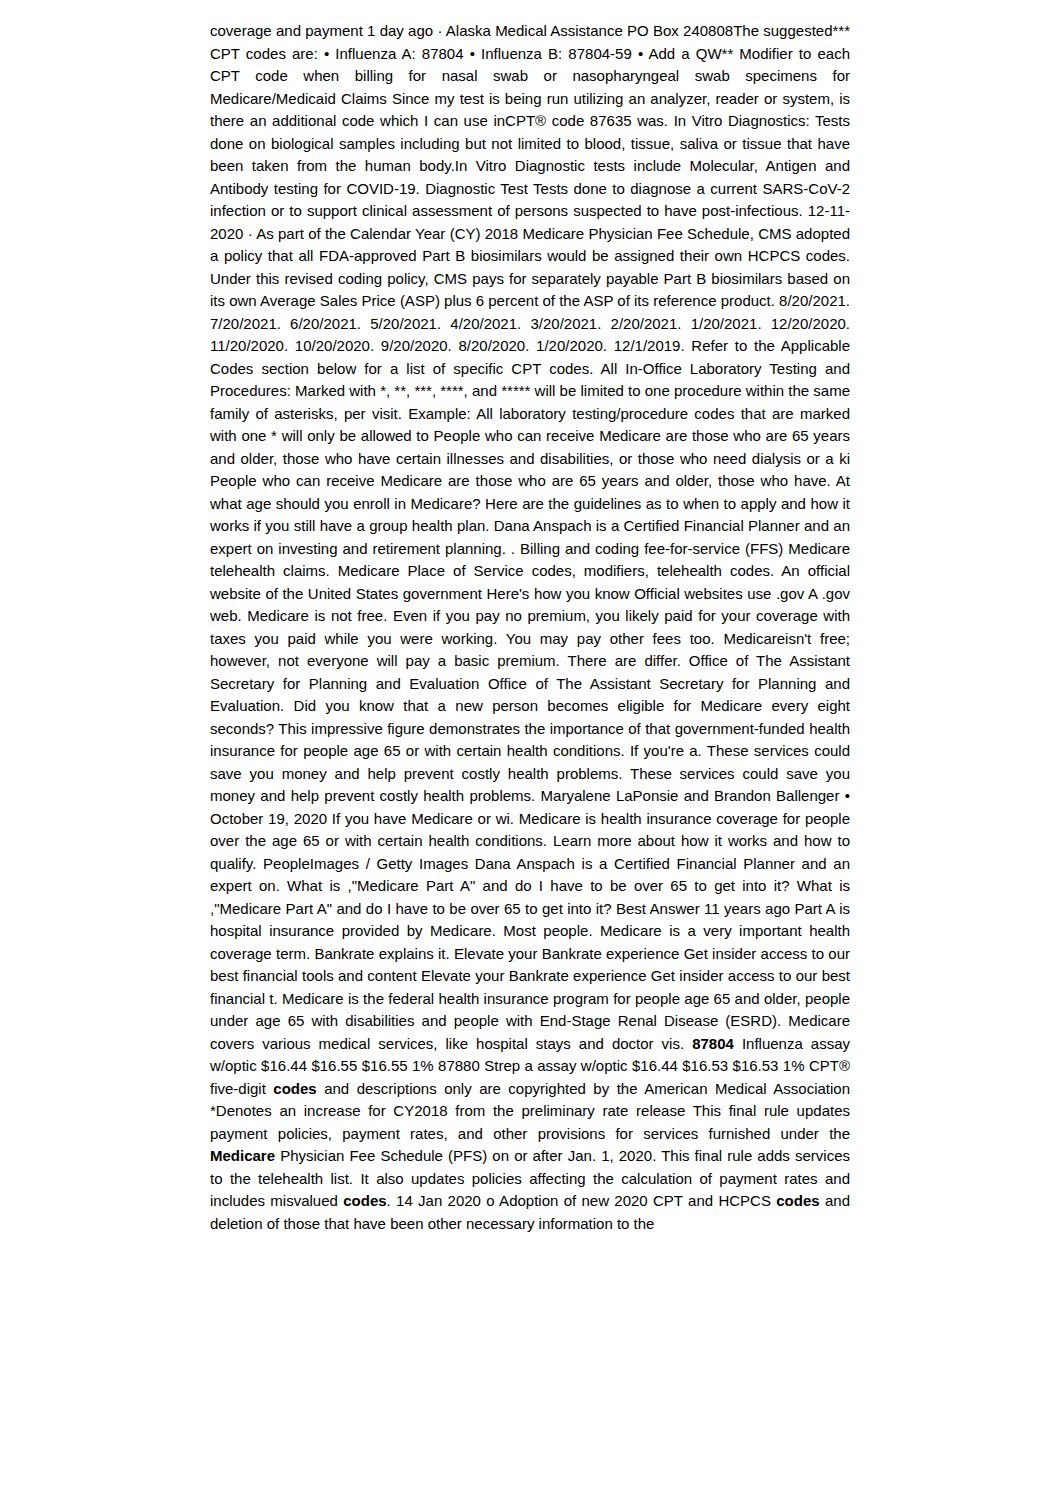coverage and payment 1 day ago · Alaska Medical Assistance PO Box 240808The suggested*** CPT codes are: • Influenza A: 87804 • Influenza B: 87804-59 • Add a QW** Modifier to each CPT code when billing for nasal swab or nasopharyngeal swab specimens for Medicare/Medicaid Claims Since my test is being run utilizing an analyzer, reader or system, is there an additional code which I can use inCPT® code 87635 was. In Vitro Diagnostics: Tests done on biological samples including but not limited to blood, tissue, saliva or tissue that have been taken from the human body.In Vitro Diagnostic tests include Molecular, Antigen and Antibody testing for COVID-19. Diagnostic Test Tests done to diagnose a current SARS-CoV-2 infection or to support clinical assessment of persons suspected to have post-infectious. 12-11-2020 · As part of the Calendar Year (CY) 2018 Medicare Physician Fee Schedule, CMS adopted a policy that all FDA-approved Part B biosimilars would be assigned their own HCPCS codes. Under this revised coding policy, CMS pays for separately payable Part B biosimilars based on its own Average Sales Price (ASP) plus 6 percent of the ASP of its reference product. 8/20/2021. 7/20/2021. 6/20/2021. 5/20/2021. 4/20/2021. 3/20/2021. 2/20/2021. 1/20/2021. 12/20/2020. 11/20/2020. 10/20/2020. 9/20/2020. 8/20/2020. 1/20/2020. 12/1/2019. Refer to the Applicable Codes section below for a list of specific CPT codes. All In-Office Laboratory Testing and Procedures: Marked with *, **, ***, ****, and ***** will be limited to one procedure within the same family of asterisks, per visit. Example: All laboratory testing/procedure codes that are marked with one * will only be allowed to People who can receive Medicare are those who are 65 years and older, those who have certain illnesses and disabilities, or those who need dialysis or a ki People who can receive Medicare are those who are 65 years and older, those who have. At what age should you enroll in Medicare? Here are the guidelines as to when to apply and how it works if you still have a group health plan. Dana Anspach is a Certified Financial Planner and an expert on investing and retirement planning. . Billing and coding fee-for-service (FFS) Medicare telehealth claims. Medicare Place of Service codes, modifiers, telehealth codes. An official website of the United States government Here's how you know Official websites use .gov A .gov web. Medicare is not free. Even if you pay no premium, you likely paid for your coverage with taxes you paid while you were working. You may pay other fees too. Medicareisn't free; however, not everyone will pay a basic premium. There are differ. Office of The Assistant Secretary for Planning and Evaluation Office of The Assistant Secretary for Planning and Evaluation. Did you know that a new person becomes eligible for Medicare every eight seconds? This impressive figure demonstrates the importance of that government-funded health insurance for people age 65 or with certain health conditions. If you're a. These services could save you money and help prevent costly health problems. These services could save you money and help prevent costly health problems. Maryalene LaPonsie and Brandon Ballenger • October 19, 2020 If you have Medicare or wi. Medicare is health insurance coverage for people over the age 65 or with certain health conditions. Learn more about how it works and how to qualify. PeopleImages / Getty Images Dana Anspach is a Certified Financial Planner and an expert on. What is ,"Medicare Part A" and do I have to be over 65 to get into it? What is ,"Medicare Part A" and do I have to be over 65 to get into it? Best Answer 11 years ago Part A is hospital insurance provided by Medicare. Most people. Medicare is a very important health coverage term. Bankrate explains it. Elevate your Bankrate experience Get insider access to our best financial tools and content Elevate your Bankrate experience Get insider access to our best financial t. Medicare is the federal health insurance program for people age 65 and older, people under age 65 with disabilities and people with End-Stage Renal Disease (ESRD). Medicare covers various medical services, like hospital stays and doctor vis. 87804 Influenza assay w/optic $16.44 $16.55 $16.55 1% 87880 Strep a assay w/optic $16.44 $16.53 $16.53 1% CPT® five-digit codes and descriptions only are copyrighted by the American Medical Association *Denotes an increase for CY2018 from the preliminary rate release This final rule updates payment policies, payment rates, and other provisions for services furnished under the Medicare Physician Fee Schedule (PFS) on or after Jan. 1, 2020. This final rule adds services to the telehealth list. It also updates policies affecting the calculation of payment rates and includes misvalued codes. 14 Jan 2020 o Adoption of new 2020 CPT and HCPCS codes and deletion of those that have been other necessary information to the